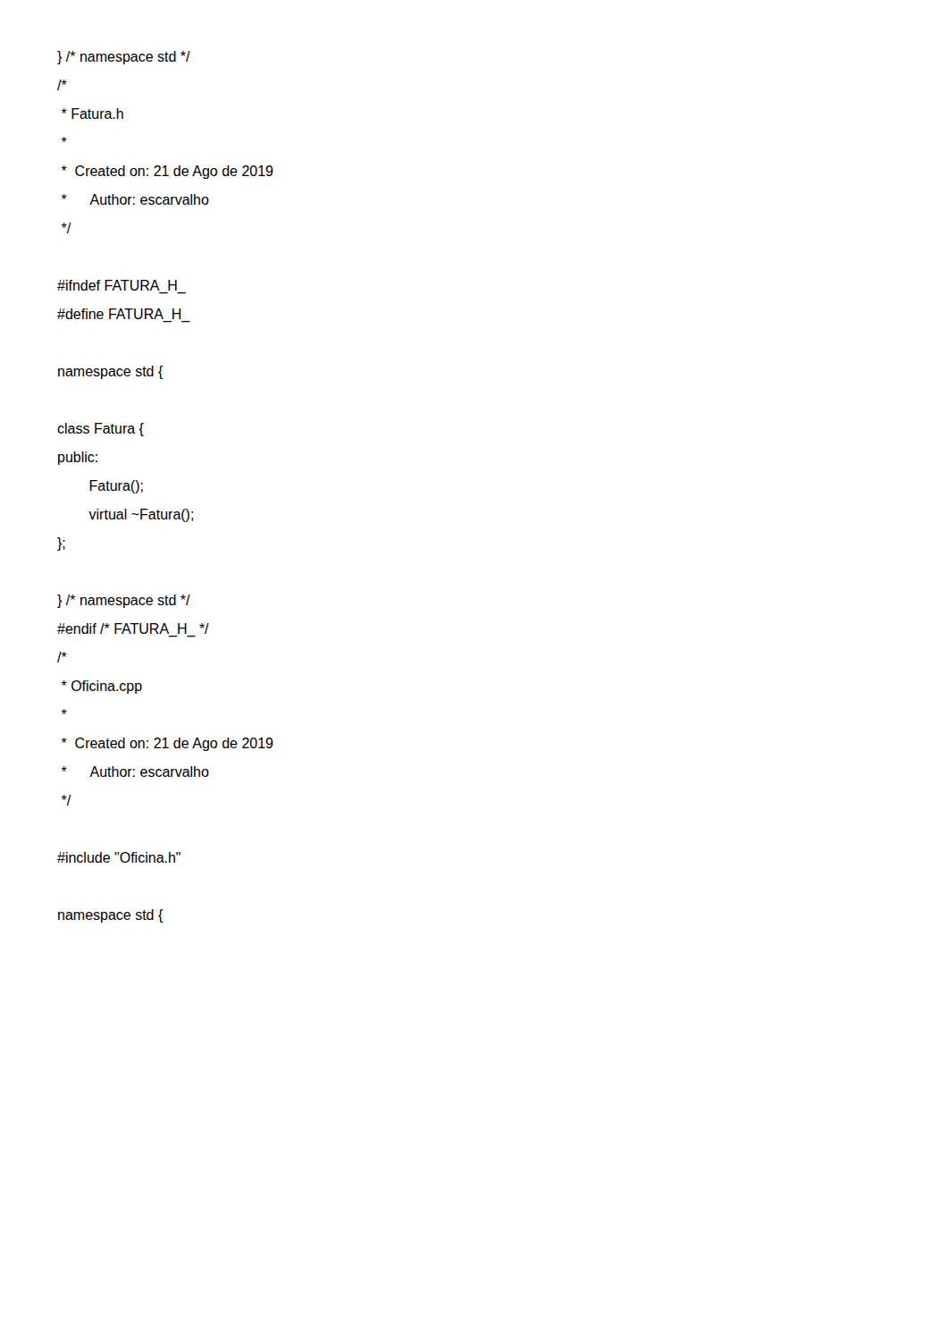} /* namespace std */
/*
 * Fatura.h
 *
 *  Created on: 21 de Ago de 2019
 *      Author: escarvalho
 */

#ifndef FATURA_H_
#define FATURA_H_

namespace std {

class Fatura {
public:
        Fatura();
        virtual ~Fatura();
};

} /* namespace std */
#endif /* FATURA_H_ */
/*
 * Oficina.cpp
 *
 *  Created on: 21 de Ago de 2019
 *      Author: escarvalho
 */

#include "Oficina.h"

namespace std {